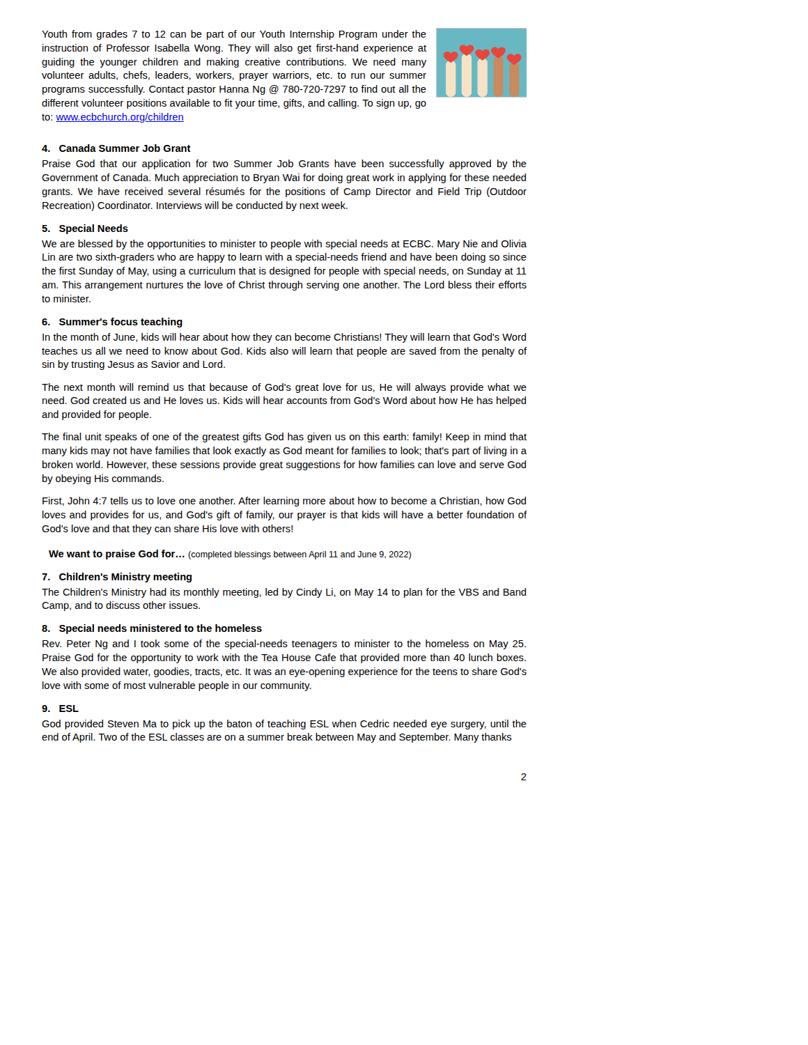Youth from grades 7 to 12 can be part of our Youth Internship Program under the instruction of Professor Isabella Wong. They will also get first-hand experience at guiding the younger children and making creative contributions. We need many volunteer adults, chefs, leaders, workers, prayer warriors, etc. to run our summer programs successfully. Contact pastor Hanna Ng @ 780-720-7297 to find out all the different volunteer positions available to fit your time, gifts, and calling. To sign up, go to: www.ecbchurch.org/children
4. Canada Summer Job Grant
Praise God that our application for two Summer Job Grants have been successfully approved by the Government of Canada. Much appreciation to Bryan Wai for doing great work in applying for these needed grants. We have received several résumés for the positions of Camp Director and Field Trip (Outdoor Recreation) Coordinator. Interviews will be conducted by next week.
5. Special Needs
We are blessed by the opportunities to minister to people with special needs at ECBC. Mary Nie and Olivia Lin are two sixth-graders who are happy to learn with a special-needs friend and have been doing so since the first Sunday of May, using a curriculum that is designed for people with special needs, on Sunday at 11 am. This arrangement nurtures the love of Christ through serving one another. The Lord bless their efforts to minister.
6. Summer's focus teaching
In the month of June, kids will hear about how they can become Christians! They will learn that God's Word teaches us all we need to know about God. Kids also will learn that people are saved from the penalty of sin by trusting Jesus as Savior and Lord.
The next month will remind us that because of God's great love for us, He will always provide what we need. God created us and He loves us. Kids will hear accounts from God's Word about how He has helped and provided for people.
The final unit speaks of one of the greatest gifts God has given us on this earth: family! Keep in mind that many kids may not have families that look exactly as God meant for families to look; that's part of living in a broken world. However, these sessions provide great suggestions for how families can love and serve God by obeying His commands.
First, John 4:7 tells us to love one another. After learning more about how to become a Christian, how God loves and provides for us, and God's gift of family, our prayer is that kids will have a better foundation of God's love and that they can share His love with others!
We want to praise God for… (completed blessings between April 11 and June 9, 2022)
7. Children's Ministry meeting
The Children's Ministry had its monthly meeting, led by Cindy Li, on May 14 to plan for the VBS and Band Camp, and to discuss other issues.
8. Special needs ministered to the homeless
Rev. Peter Ng and I took some of the special-needs teenagers to minister to the homeless on May 25. Praise God for the opportunity to work with the Tea House Cafe that provided more than 40 lunch boxes. We also provided water, goodies, tracts, etc. It was an eye-opening experience for the teens to share God's love with some of most vulnerable people in our community.
9. ESL
God provided Steven Ma to pick up the baton of teaching ESL when Cedric needed eye surgery, until the end of April. Two of the ESL classes are on a summer break between May and September. Many thanks
2